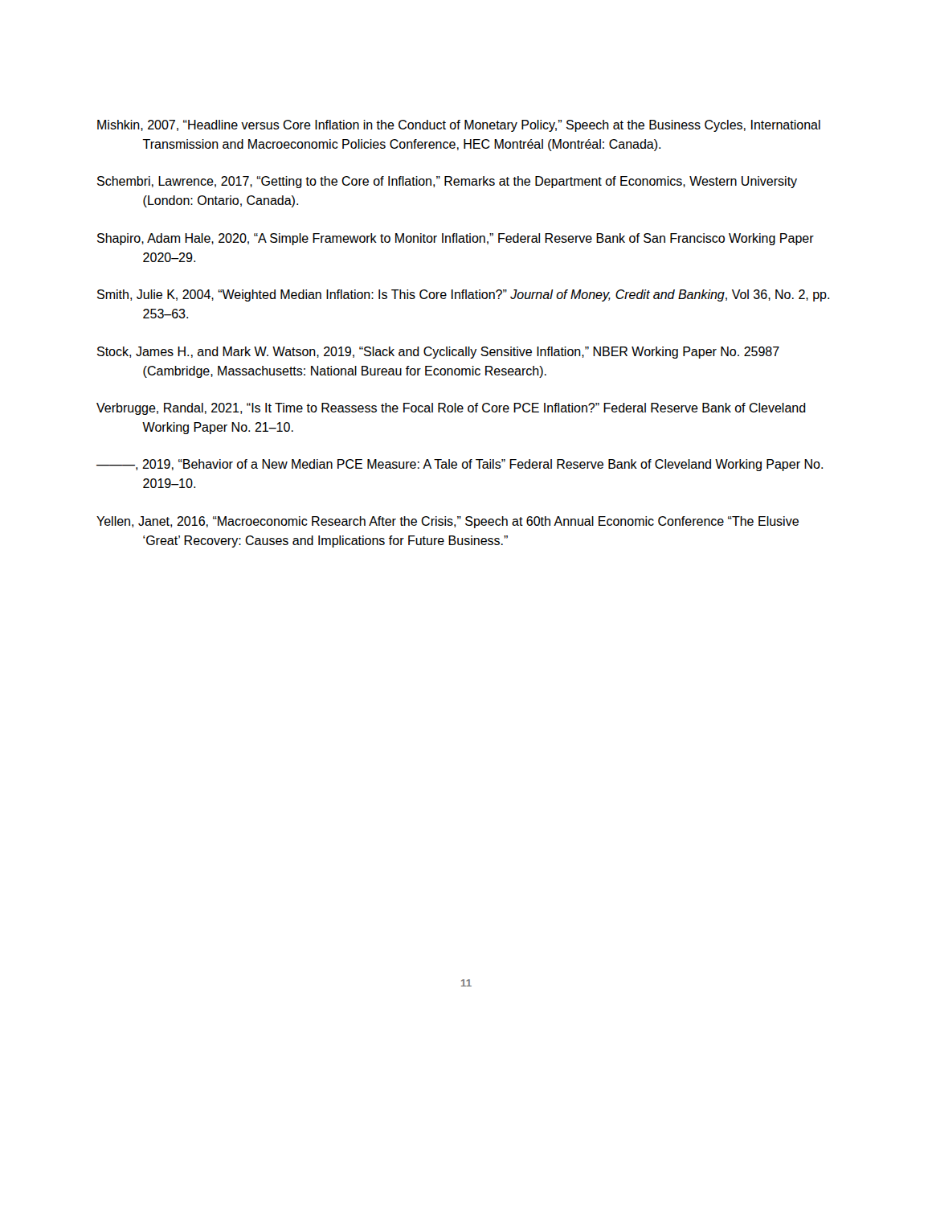Mishkin, 2007, “Headline versus Core Inflation in the Conduct of Monetary Policy,” Speech at the Business Cycles, International Transmission and Macroeconomic Policies Conference, HEC Montréal (Montréal: Canada).
Schembri, Lawrence, 2017, “Getting to the Core of Inflation,” Remarks at the Department of Economics, Western University (London: Ontario, Canada).
Shapiro, Adam Hale, 2020, “A Simple Framework to Monitor Inflation,” Federal Reserve Bank of San Francisco Working Paper 2020–29.
Smith, Julie K, 2004, “Weighted Median Inflation: Is This Core Inflation?” Journal of Money, Credit and Banking, Vol 36, No. 2, pp. 253–63.
Stock, James H., and Mark W. Watson, 2019, “Slack and Cyclically Sensitive Inflation,” NBER Working Paper No. 25987 (Cambridge, Massachusetts: National Bureau for Economic Research).
Verbrugge, Randal, 2021, “Is It Time to Reassess the Focal Role of Core PCE Inflation?” Federal Reserve Bank of Cleveland Working Paper No. 21–10.
———, 2019, “Behavior of a New Median PCE Measure: A Tale of Tails” Federal Reserve Bank of Cleveland Working Paper No. 2019–10.
Yellen, Janet, 2016, “Macroeconomic Research After the Crisis,” Speech at 60th Annual Economic Conference “The Elusive ‘Great’ Recovery: Causes and Implications for Future Business.”
11